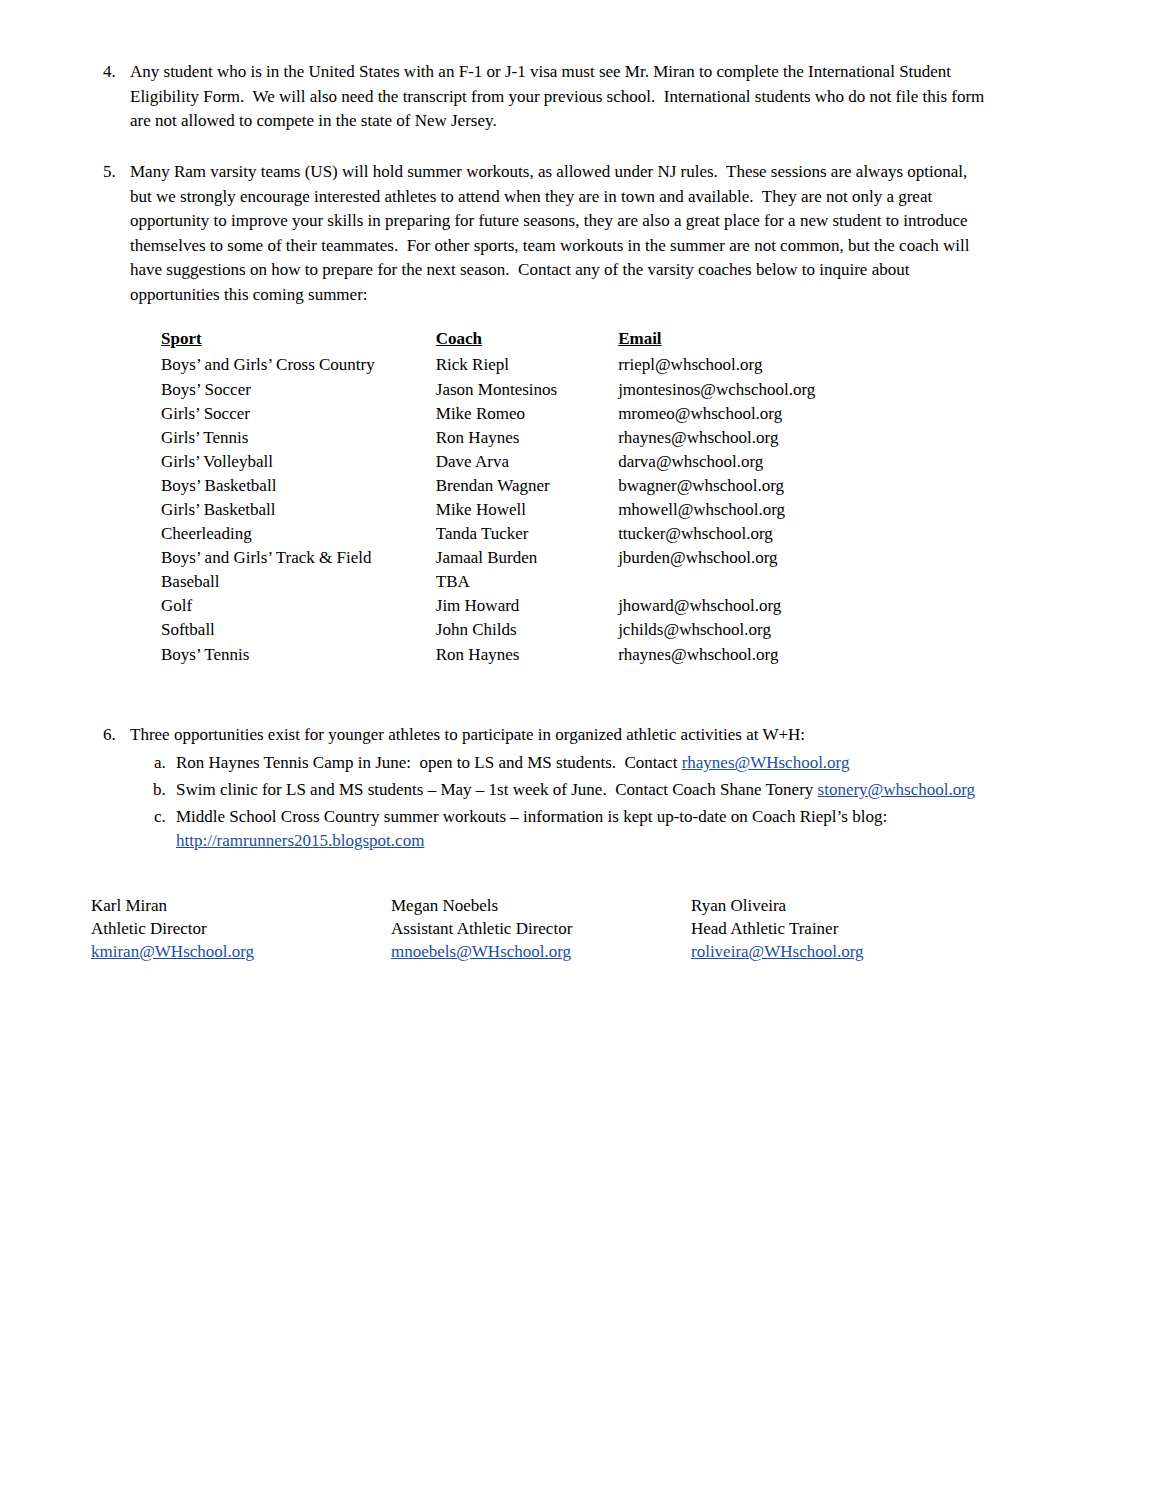Any student who is in the United States with an F-1 or J-1 visa must see Mr. Miran to complete the International Student Eligibility Form. We will also need the transcript from your previous school. International students who do not file this form are not allowed to compete in the state of New Jersey.
Many Ram varsity teams (US) will hold summer workouts, as allowed under NJ rules. These sessions are always optional, but we strongly encourage interested athletes to attend when they are in town and available. They are not only a great opportunity to improve your skills in preparing for future seasons, they are also a great place for a new student to introduce themselves to some of their teammates. For other sports, team workouts in the summer are not common, but the coach will have suggestions on how to prepare for the next season. Contact any of the varsity coaches below to inquire about opportunities this coming summer:
| Sport | Coach | Email |
| --- | --- | --- |
| Boys’ and Girls’ Cross Country | Rick Riepl | rriepl@whschool.org |
| Boys’ Soccer | Jason Montesinos | jmontesinos@wchschool.org |
| Girls’ Soccer | Mike Romeo | mromeo@whschool.org |
| Girls’ Tennis | Ron Haynes | rhaynes@whschool.org |
| Girls’ Volleyball | Dave Arva | darva@whschool.org |
| Boys’ Basketball | Brendan Wagner | bwagner@whschool.org |
| Girls’ Basketball | Mike Howell | mhowell@whschool.org |
| Cheerleading | Tanda Tucker | ttucker@whschool.org |
| Boys’ and Girls’ Track & Field | Jamaal Burden | jburden@whschool.org |
| Baseball | TBA | |
| Golf | Jim Howard | jhoward@whschool.org |
| Softball | John Childs | jchilds@whschool.org |
| Boys’ Tennis | Ron Haynes | rhaynes@whschool.org |
Three opportunities exist for younger athletes to participate in organized athletic activities at W+H:
Ron Haynes Tennis Camp in June: open to LS and MS students. Contact rhaynes@WHschool.org
Swim clinic for LS and MS students – May – 1st week of June. Contact Coach Shane Tonery stonery@whschool.org
Middle School Cross Country summer workouts – information is kept up-to-date on Coach Riepl’s blog: http://ramrunners2015.blogspot.com
| Karl Miran Athletic Director kmiran@WHschool.org | Megan Noebels Assistant Athletic Director mnoebels@WHschool.org | Ryan Oliveira Head Athletic Trainer roliveira@WHschool.org |